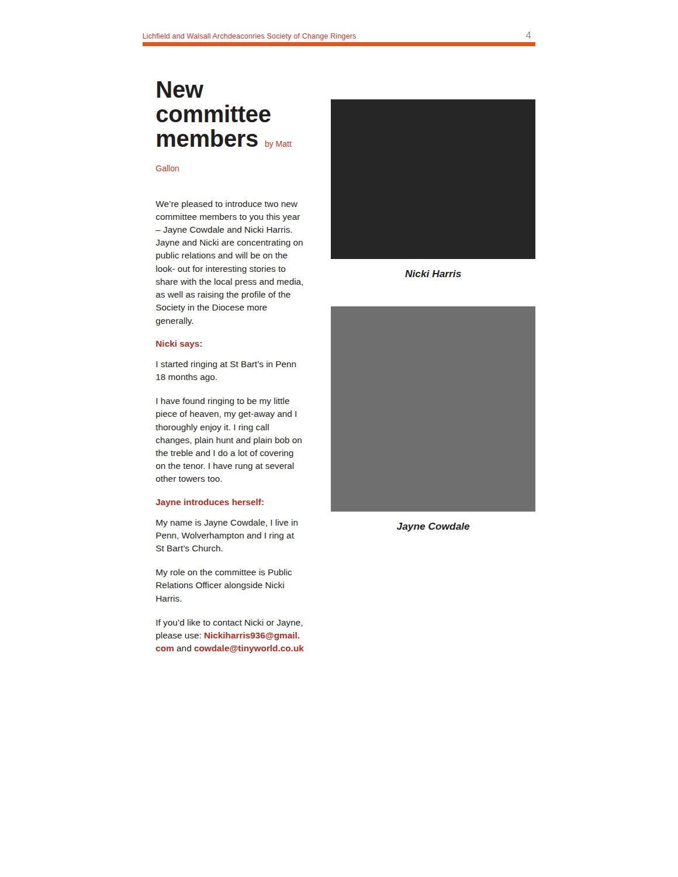Lichfield and Walsall Archdeaconries Society of Change Ringers
4
New committee members by Matt Gallon
We’re pleased to introduce two new committee members to you this year – Jayne Cowdale and Nicki Harris. Jayne and Nicki are concentrating on public relations and will be on the look- out for interesting stories to share with the local press and media, as well as raising the profile of the Society in the Diocese more generally.
Nicki says:
I started ringing at St Bart’s in Penn 18 months ago.
I have found ringing to be my little piece of heaven, my get-away and I thoroughly enjoy it. I ring call changes, plain hunt and plain bob on the treble and I do a lot of covering on the tenor. I have rung at several other towers too.
Jayne introduces herself:
My name is Jayne Cowdale, I live in Penn, Wolverhampton and I ring at St Bart’s Church.
My role on the committee is Public Relations Officer alongside Nicki Harris.
If you’d like to contact Nicki or Jayne, please use: Nickiharris936@gmail.com and cowdale@tinyworld.co.uk
Nicki Harris
Jayne Cowdale